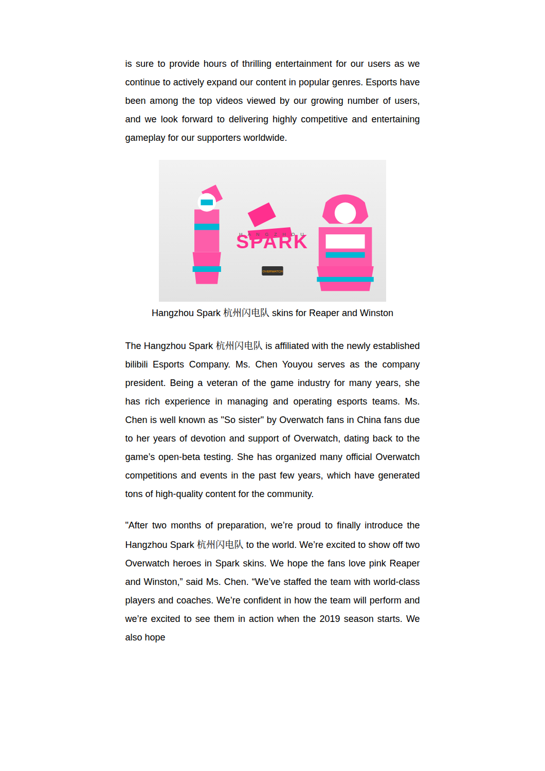is sure to provide hours of thrilling entertainment for our users as we continue to actively expand our content in popular genres. Esports have been among the top videos viewed by our growing number of users, and we look forward to delivering highly competitive and entertaining gameplay for our supporters worldwide.
Hangzhou Spark 杭州闪电队 skins for Reaper and Winston
The Hangzhou Spark 杭州闪电队 is affiliated with the newly established bilibili Esports Company. Ms. Chen Youyou serves as the company president. Being a veteran of the game industry for many years, she has rich experience in managing and operating esports teams. Ms. Chen is well known as "So sister" by Overwatch fans in China fans due to her years of devotion and support of Overwatch, dating back to the game’s open-beta testing. She has organized many official Overwatch competitions and events in the past few years, which have generated tons of high-quality content for the community.
"After two months of preparation, we’re proud to finally introduce the Hangzhou Spark 杭州闪电队 to the world. We’re excited to show off two Overwatch heroes in Spark skins. We hope the fans love pink Reaper and Winston,” said Ms. Chen. “We’ve staffed the team with world-class players and coaches. We’re confident in how the team will perform and we’re excited to see them in action when the 2019 season starts. We also hope